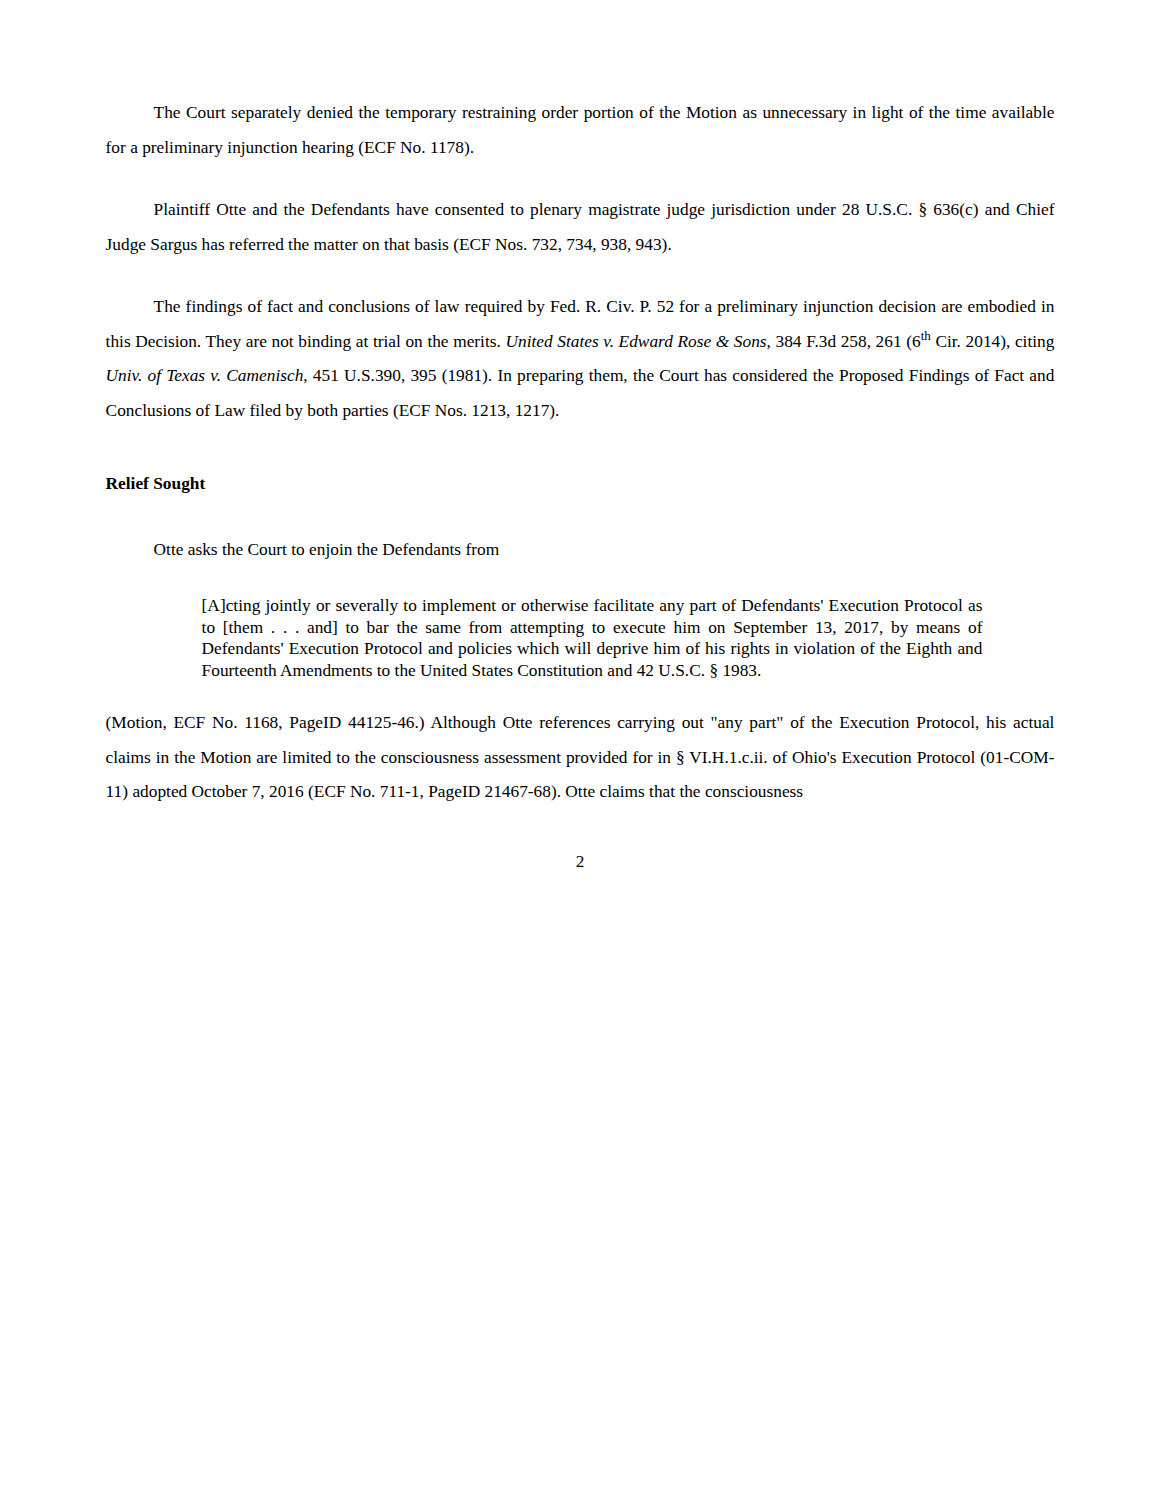The Court separately denied the temporary restraining order portion of the Motion as unnecessary in light of the time available for a preliminary injunction hearing (ECF No. 1178).
Plaintiff Otte and the Defendants have consented to plenary magistrate judge jurisdiction under 28 U.S.C. § 636(c) and Chief Judge Sargus has referred the matter on that basis (ECF Nos. 732, 734, 938, 943).
The findings of fact and conclusions of law required by Fed. R. Civ. P. 52 for a preliminary injunction decision are embodied in this Decision. They are not binding at trial on the merits. United States v. Edward Rose & Sons, 384 F.3d 258, 261 (6th Cir. 2014), citing Univ. of Texas v. Camenisch, 451 U.S.390, 395 (1981). In preparing them, the Court has considered the Proposed Findings of Fact and Conclusions of Law filed by both parties (ECF Nos. 1213, 1217).
Relief Sought
Otte asks the Court to enjoin the Defendants from
[A]cting jointly or severally to implement or otherwise facilitate any part of Defendants' Execution Protocol as to [them . . . and] to bar the same from attempting to execute him on September 13, 2017, by means of Defendants' Execution Protocol and policies which will deprive him of his rights in violation of the Eighth and Fourteenth Amendments to the United States Constitution and 42 U.S.C. § 1983.
(Motion, ECF No. 1168, PageID 44125-46.) Although Otte references carrying out "any part" of the Execution Protocol, his actual claims in the Motion are limited to the consciousness assessment provided for in § VI.H.1.c.ii. of Ohio's Execution Protocol (01-COM-11) adopted October 7, 2016 (ECF No. 711-1, PageID 21467-68). Otte claims that the consciousness
2